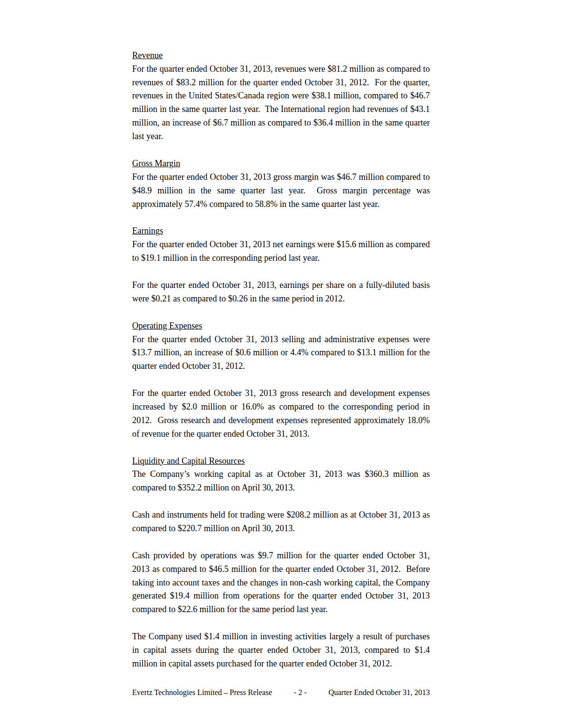Revenue
For the quarter ended October 31, 2013, revenues were $81.2 million as compared to revenues of $83.2 million for the quarter ended October 31, 2012. For the quarter, revenues in the United States/Canada region were $38.1 million, compared to $46.7 million in the same quarter last year. The International region had revenues of $43.1 million, an increase of $6.7 million as compared to $36.4 million in the same quarter last year.
Gross Margin
For the quarter ended October 31, 2013 gross margin was $46.7 million compared to $48.9 million in the same quarter last year. Gross margin percentage was approximately 57.4% compared to 58.8% in the same quarter last year.
Earnings
For the quarter ended October 31, 2013 net earnings were $15.6 million as compared to $19.1 million in the corresponding period last year.
For the quarter ended October 31, 2013, earnings per share on a fully-diluted basis were $0.21 as compared to $0.26 in the same period in 2012.
Operating Expenses
For the quarter ended October 31, 2013 selling and administrative expenses were $13.7 million, an increase of $0.6 million or 4.4% compared to $13.1 million for the quarter ended October 31, 2012.
For the quarter ended October 31, 2013 gross research and development expenses increased by $2.0 million or 16.0% as compared to the corresponding period in 2012. Gross research and development expenses represented approximately 18.0% of revenue for the quarter ended October 31, 2013.
Liquidity and Capital Resources
The Company’s working capital as at October 31, 2013 was $360.3 million as compared to $352.2 million on April 30, 2013.
Cash and instruments held for trading were $208.2 million as at October 31, 2013 as compared to $220.7 million on April 30, 2013.
Cash provided by operations was $9.7 million for the quarter ended October 31, 2013 as compared to $46.5 million for the quarter ended October 31, 2012. Before taking into account taxes and the changes in non-cash working capital, the Company generated $19.4 million from operations for the quarter ended October 31, 2013 compared to $22.6 million for the same period last year.
The Company used $1.4 million in investing activities largely a result of purchases in capital assets during the quarter ended October 31, 2013, compared to $1.4 million in capital assets purchased for the quarter ended October 31, 2012.
Evertz Technologies Limited – Press Release
- 2 -
Quarter Ended October 31, 2013